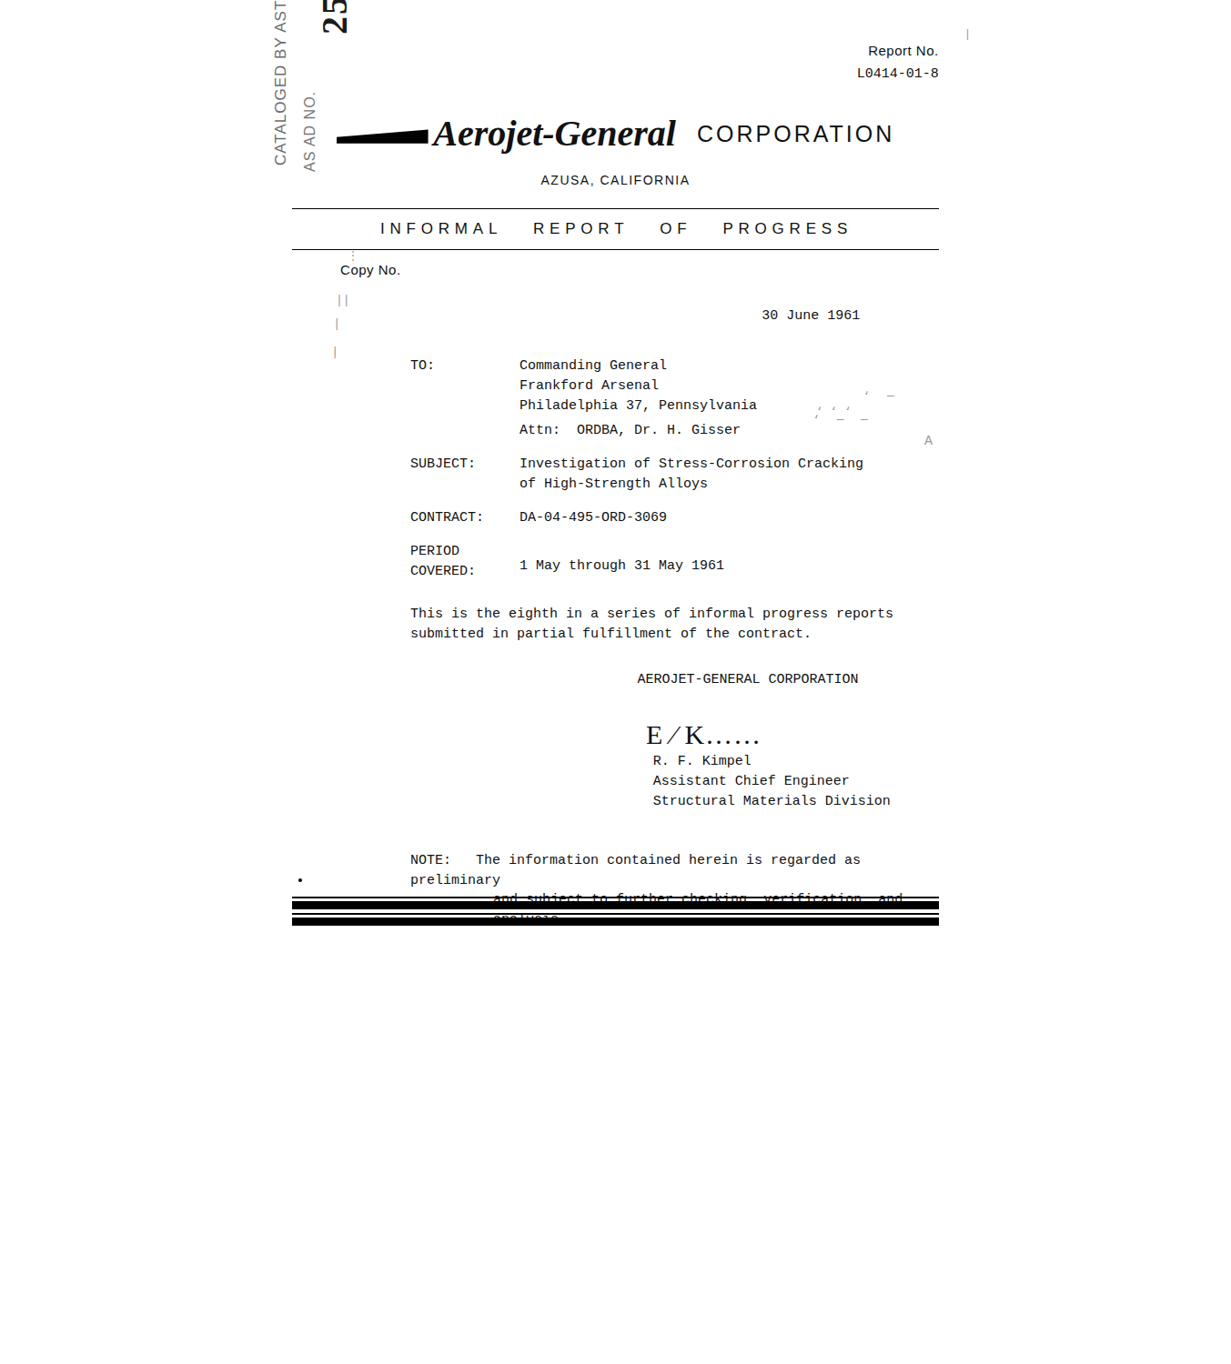|
⋮
∣∣
∣
∣
259 436
CATALOGED BY ASTIA
AS AD NO.
Report No.
L0414-01-8
Aerojet-General CORPORATION
AZUSA, CALIFORNIA
INFORMAL REPORT OF PROGRESS
Copy No.
30 June 1961
| TO: | Commanding General Frankford Arsenal Philadelphia 37, Pennsylvania Attn: ORDBA, Dr. H. Gisser |
| SUBJECT: | Investigation of Stress-Corrosion Cracking of High-Strength Alloys |
| CONTRACT: | DA-04-495-ORD-3069 |
| PERIOD COVERED: | 1 May through 31 May 1961 |
This is the eighth in a series of informal progress reports
submitted in partial fulfillment of the contract.
AEROJET-GENERAL CORPORATION
E ⁄ K……
R. F. Kimpel
Assistant Chief Engineer
Structural Materials Division
NOTE: The information contained herein is regarded as preliminary and subject to further checking, verification, and analysis.
‘ —
‘ — —
‘ ‘ ‘
A